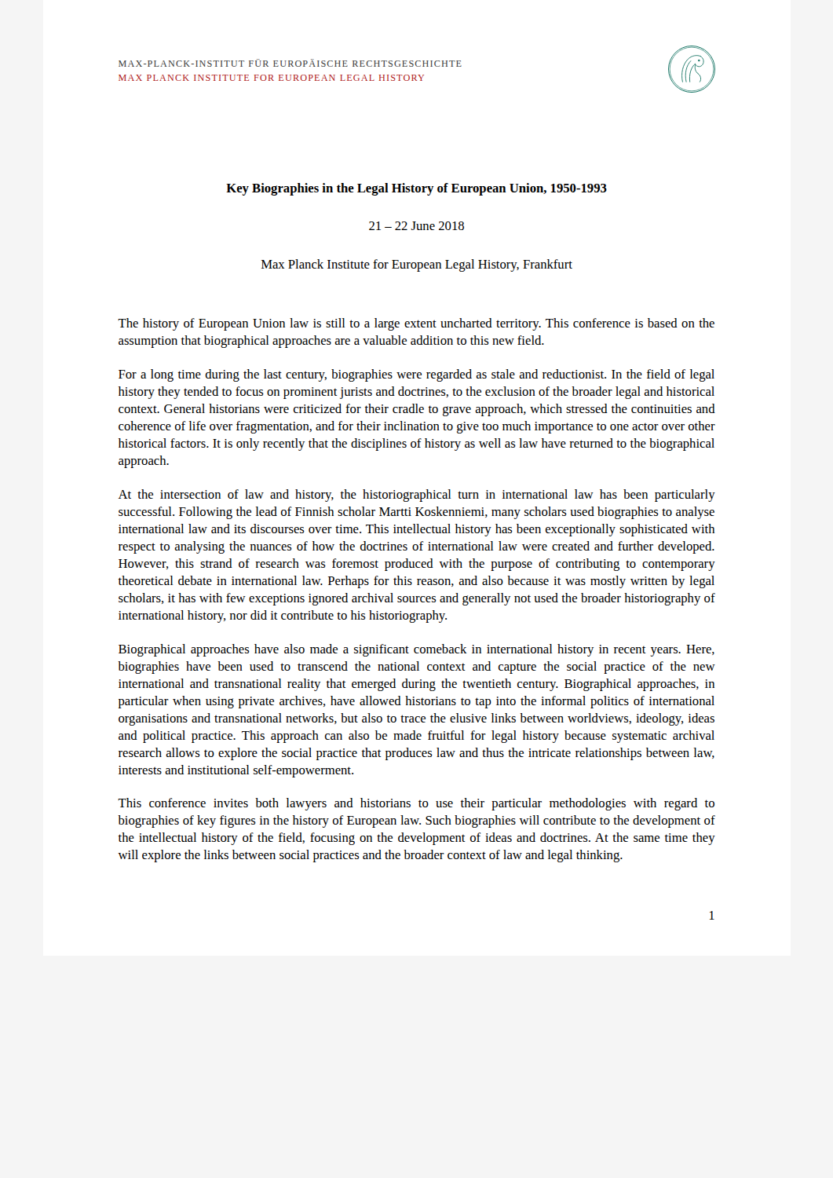Max-Planck-Institut für Europäische Rechtsgeschichte
Max Planck Institute for European Legal History
Key Biographies in the Legal History of European Union, 1950-1993
21 – 22 June 2018
Max Planck Institute for European Legal History, Frankfurt
The history of European Union law is still to a large extent uncharted territory. This conference is based on the assumption that biographical approaches are a valuable addition to this new field.
For a long time during the last century, biographies were regarded as stale and reductionist. In the field of legal history they tended to focus on prominent jurists and doctrines, to the exclusion of the broader legal and historical context. General historians were criticized for their cradle to grave approach, which stressed the continuities and coherence of life over fragmentation, and for their inclination to give too much importance to one actor over other historical factors. It is only recently that the disciplines of history as well as law have returned to the biographical approach.
At the intersection of law and history, the historiographical turn in international law has been particularly successful. Following the lead of Finnish scholar Martti Koskenniemi, many scholars used biographies to analyse international law and its discourses over time. This intellectual history has been exceptionally sophisticated with respect to analysing the nuances of how the doctrines of international law were created and further developed. However, this strand of research was foremost produced with the purpose of contributing to contemporary theoretical debate in international law. Perhaps for this reason, and also because it was mostly written by legal scholars, it has with few exceptions ignored archival sources and generally not used the broader historiography of international history, nor did it contribute to his historiography.
Biographical approaches have also made a significant comeback in international history in recent years. Here, biographies have been used to transcend the national context and capture the social practice of the new international and transnational reality that emerged during the twentieth century. Biographical approaches, in particular when using private archives, have allowed historians to tap into the informal politics of international organisations and transnational networks, but also to trace the elusive links between worldviews, ideology, ideas and political practice. This approach can also be made fruitful for legal history because systematic archival research allows to explore the social practice that produces law and thus the intricate relationships between law, interests and institutional self-empowerment.
This conference invites both lawyers and historians to use their particular methodologies with regard to biographies of key figures in the history of European law. Such biographies will contribute to the development of the intellectual history of the field, focusing on the development of ideas and doctrines. At the same time they will explore the links between social practices and the broader context of law and legal thinking.
1